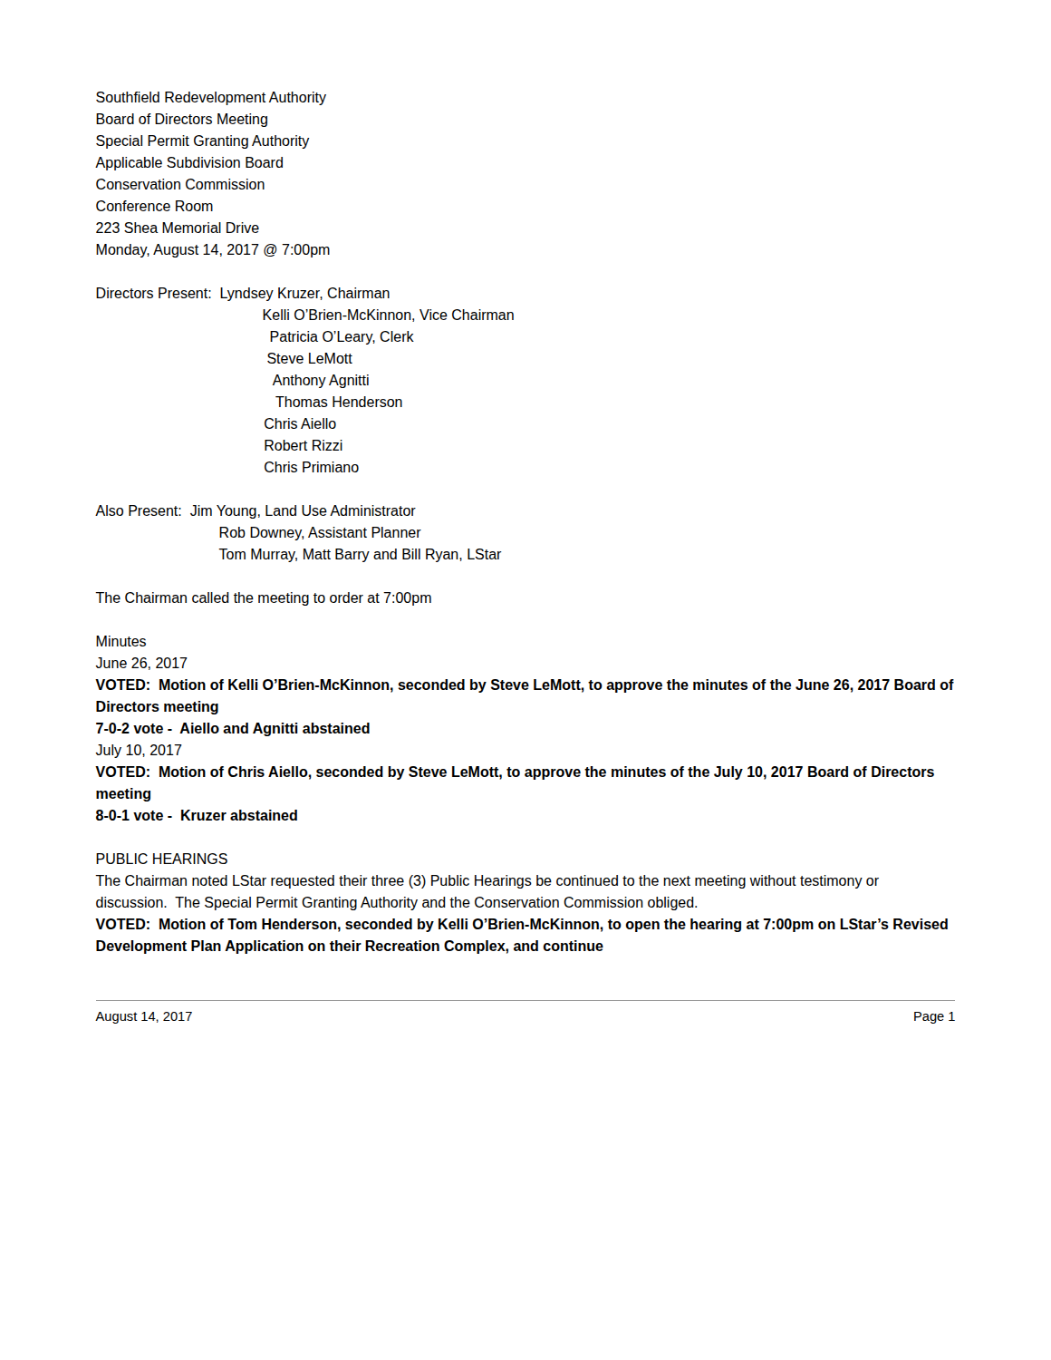Southfield Redevelopment Authority
Board of Directors Meeting
Special Permit Granting Authority
Applicable Subdivision Board
Conservation Commission
Conference Room
223 Shea Memorial Drive
Monday, August 14, 2017 @ 7:00pm
Directors Present: Lyndsey Kruzer, Chairman
Kelli O’Brien-McKinnon, Vice Chairman
Patricia O’Leary, Clerk
Steve LeMott
Anthony Agnitti
Thomas Henderson
Chris Aiello
Robert Rizzi
Chris Primiano
Also Present: Jim Young, Land Use Administrator
Rob Downey, Assistant Planner
Tom Murray, Matt Barry and Bill Ryan, LStar
The Chairman called the meeting to order at 7:00pm
Minutes
June 26, 2017
VOTED: Motion of Kelli O’Brien-McKinnon, seconded by Steve LeMott, to approve the minutes of the June 26, 2017 Board of Directors meeting
7-0-2 vote - Aiello and Agnitti abstained
July 10, 2017
VOTED: Motion of Chris Aiello, seconded by Steve LeMott, to approve the minutes of the July 10, 2017 Board of Directors meeting
8-0-1 vote - Kruzer abstained
PUBLIC HEARINGS
The Chairman noted LStar requested their three (3) Public Hearings be continued to the next meeting without testimony or discussion. The Special Permit Granting Authority and the Conservation Commission obliged.
VOTED: Motion of Tom Henderson, seconded by Kelli O’Brien-McKinnon, to open the hearing at 7:00pm on LStar’s Revised Development Plan Application on their Recreation Complex, and continue
August 14, 2017 Page 1